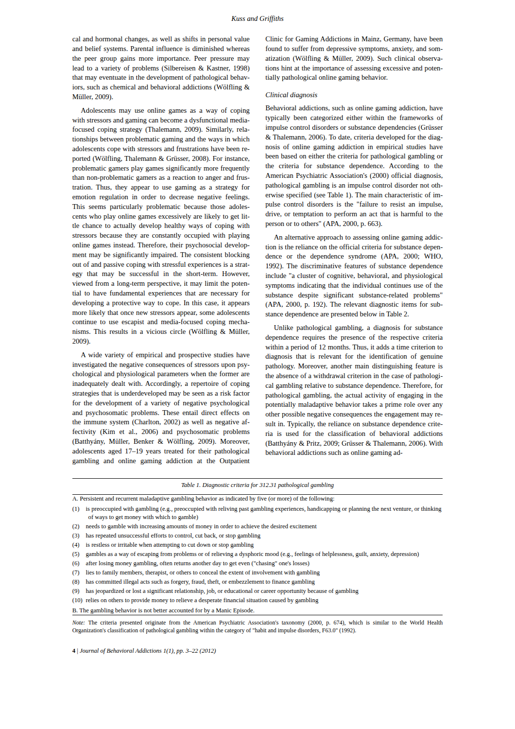Kuss and Griffiths
cal and hormonal changes, as well as shifts in personal value and belief systems. Parental influence is diminished whereas the peer group gains more importance. Peer pressure may lead to a variety of problems (Silbereisen & Kastner, 1998) that may eventuate in the development of pathological behaviors, such as chemical and behavioral addictions (Wölfling & Müller, 2009).
Adolescents may use online games as a way of coping with stressors and gaming can become a dysfunctional media-focused coping strategy (Thalemann, 2009). Similarly, relationships between problematic gaming and the ways in which adolescents cope with stressors and frustrations have been reported (Wölfling, Thalemann & Grüsser, 2008). For instance, problematic gamers play games significantly more frequently than non-problematic gamers as a reaction to anger and frustration. Thus, they appear to use gaming as a strategy for emotion regulation in order to decrease negative feelings. This seems particularly problematic because those adolescents who play online games excessively are likely to get little chance to actually develop healthy ways of coping with stressors because they are constantly occupied with playing online games instead. Therefore, their psychosocial development may be significantly impaired. The consistent blocking out of and passive coping with stressful experiences is a strategy that may be successful in the short-term. However, viewed from a long-term perspective, it may limit the potential to have fundamental experiences that are necessary for developing a protective way to cope. In this case, it appears more likely that once new stressors appear, some adolescents continue to use escapist and media-focused coping mechanisms. This results in a vicious circle (Wölfling & Müller, 2009).
A wide variety of empirical and prospective studies have investigated the negative consequences of stressors upon psychological and physiological parameters when the former are inadequately dealt with. Accordingly, a repertoire of coping strategies that is underdeveloped may be seen as a risk factor for the development of a variety of negative psychological and psychosomatic problems. These entail direct effects on the immune system (Charlton, 2002) as well as negative affectivity (Kim et al., 2006) and psychosomatic problems (Batthyány, Müller, Benker & Wölfling, 2009). Moreover, adolescents aged 17–19 years treated for their pathological gambling and online gaming addiction at the Outpatient Clinic for Gaming Addictions in Mainz, Germany, have been found to suffer from depressive symptoms, anxiety, and somatization (Wölfling & Müller, 2009). Such clinical observations hint at the importance of assessing excessive and potentially pathological online gaming behavior.
Clinical diagnosis
Behavioral addictions, such as online gaming addiction, have typically been categorized either within the frameworks of impulse control disorders or substance dependencies (Grüsser & Thalemann, 2006). To date, criteria developed for the diagnosis of online gaming addiction in empirical studies have been based on either the criteria for pathological gambling or the criteria for substance dependence. According to the American Psychiatric Association's (2000) official diagnosis, pathological gambling is an impulse control disorder not otherwise specified (see Table 1). The main characteristic of impulse control disorders is the "failure to resist an impulse, drive, or temptation to perform an act that is harmful to the person or to others" (APA, 2000, p. 663).
An alternative approach to assessing online gaming addiction is the reliance on the official criteria for substance dependence or the dependence syndrome (APA, 2000; WHO, 1992). The discriminative features of substance dependence include "a cluster of cognitive, behavioral, and physiological symptoms indicating that the individual continues use of the substance despite significant substance-related problems" (APA, 2000, p. 192). The relevant diagnostic items for substance dependence are presented below in Table 2.
Unlike pathological gambling, a diagnosis for substance dependence requires the presence of the respective criteria within a period of 12 months. Thus, it adds a time criterion to diagnosis that is relevant for the identification of genuine pathology. Moreover, another main distinguishing feature is the absence of a withdrawal criterion in the case of pathological gambling relative to substance dependence. Therefore, for pathological gambling, the actual activity of engaging in the potentially maladaptive behavior takes a prime role over any other possible negative consequences the engagement may result in. Typically, the reliance on substance dependence criteria is used for the classification of behavioral addictions (Batthyány & Pritz, 2009; Grüsser & Thalemann, 2006). With behavioral addictions such as online gaming ad-
Table 1. Diagnostic criteria for 312.31 pathological gambling
A. Persistent and recurrent maladaptive gambling behavior as indicated by five (or more) of the following:
(1) is preoccupied with gambling (e.g., preoccupied with reliving past gambling experiences, handicapping or planning the next venture, or thinking of ways to get money with which to gamble)
(2) needs to gamble with increasing amounts of money in order to achieve the desired excitement
(3) has repeated unsuccessful efforts to control, cut back, or stop gambling
(4) is restless or irritable when attempting to cut down or stop gambling
(5) gambles as a way of escaping from problems or of relieving a dysphoric mood (e.g., feelings of helplessness, guilt, anxiety, depression)
(6) after losing money gambling, often returns another day to get even ("chasing" one's losses)
(7) lies to family members, therapist, or others to conceal the extent of involvement with gambling
(8) has committed illegal acts such as forgery, fraud, theft, or embezzlement to finance gambling
(9) has jeopardized or lost a significant relationship, job, or educational or career opportunity because of gambling
(10) relies on others to provide money to relieve a desperate financial situation caused by gambling
B. The gambling behavior is not better accounted for by a Manic Episode.
Note: The criteria presented originate from the American Psychiatric Association's taxonomy (2000, p. 674), which is similar to the World Health Organization's classification of pathological gambling within the category of "habit and impulse disorders, F63.0" (1992).
4 | Journal of Behavioral Addictions 1(1), pp. 3–22 (2012)